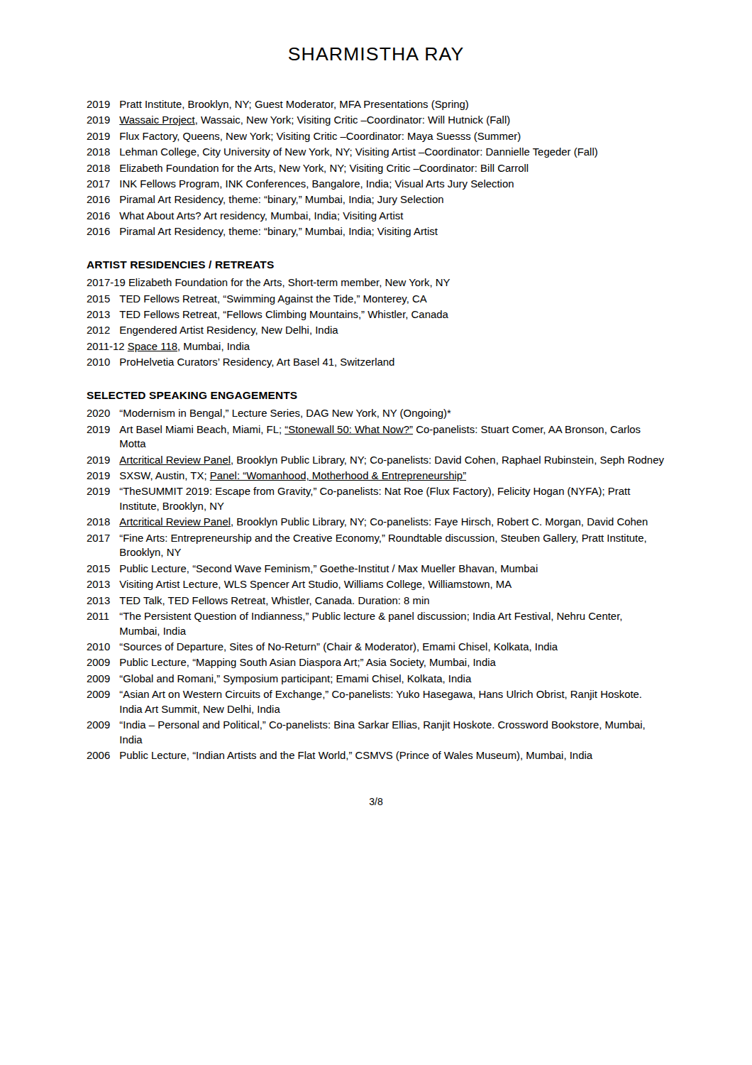SHARMISTHA RAY
2019
Pratt Institute, Brooklyn, NY; Guest Moderator, MFA Presentations (Spring)
2019
Wassaic Project, Wassaic, New York; Visiting Critic –Coordinator: Will Hutnick (Fall)
2019
Flux Factory, Queens, New York; Visiting Critic –Coordinator: Maya Suesss (Summer)
2018
Lehman College, City University of New York, NY; Visiting Artist –Coordinator: Dannielle Tegeder (Fall)
2018
Elizabeth Foundation for the Arts, New York, NY; Visiting Critic –Coordinator: Bill Carroll
2017
INK Fellows Program, INK Conferences, Bangalore, India; Visual Arts Jury Selection
2016
Piramal Art Residency, theme: “binary,” Mumbai, India; Jury Selection
2016
What About Arts? Art residency, Mumbai, India; Visiting Artist
2016
Piramal Art Residency, theme: “binary,” Mumbai, India; Visiting Artist
ARTIST RESIDENCIES / RETREATS
2017-19 Elizabeth Foundation for the Arts, Short-term member, New York, NY
2015
TED Fellows Retreat, “Swimming Against the Tide,” Monterey, CA
2013
TED Fellows Retreat, “Fellows Climbing Mountains,” Whistler, Canada
2012
Engendered Artist Residency, New Delhi, India
2011-12 Space 118, Mumbai, India
2010
ProHelvetia Curators’ Residency, Art Basel 41, Switzerland
SELECTED SPEAKING ENGAGEMENTS
2020
“Modernism in Bengal,” Lecture Series, DAG New York, NY (Ongoing)*
2019
Art Basel Miami Beach, Miami, FL; “Stonewall 50: What Now?” Co-panelists: Stuart Comer, AA Bronson, Carlos Motta
2019
Artcritical Review Panel, Brooklyn Public Library, NY; Co-panelists: David Cohen, Raphael Rubinstein, Seph Rodney
2019
SXSW, Austin, TX; Panel: “Womanhood, Motherhood & Entrepreneurship”
2019
“TheSUMMIT 2019: Escape from Gravity,” Co-panelists: Nat Roe (Flux Factory), Felicity Hogan (NYFA); Pratt Institute, Brooklyn, NY
2018
Artcritical Review Panel, Brooklyn Public Library, NY; Co-panelists: Faye Hirsch, Robert C. Morgan, David Cohen
2017
“Fine Arts: Entrepreneurship and the Creative Economy,” Roundtable discussion, Steuben Gallery, Pratt Institute, Brooklyn, NY
2015
Public Lecture, “Second Wave Feminism,” Goethe-Institut / Max Mueller Bhavan, Mumbai
2013
Visiting Artist Lecture, WLS Spencer Art Studio, Williams College, Williamstown, MA
2013
TED Talk, TED Fellows Retreat, Whistler, Canada. Duration: 8 min
2011
“The Persistent Question of Indianness,” Public lecture & panel discussion; India Art Festival, Nehru Center, Mumbai, India
2010
“Sources of Departure, Sites of No-Return” (Chair & Moderator), Emami Chisel, Kolkata, India
2009
Public Lecture, “Mapping South Asian Diaspora Art;” Asia Society, Mumbai, India
2009
“Global and Romani,” Symposium participant; Emami Chisel, Kolkata, India
2009
“Asian Art on Western Circuits of Exchange,” Co-panelists: Yuko Hasegawa, Hans Ulrich Obrist, Ranjit Hoskote. India Art Summit, New Delhi, India
2009
“India – Personal and Political,” Co-panelists: Bina Sarkar Ellias, Ranjit Hoskote. Crossword Bookstore, Mumbai, India
2006
Public Lecture, “Indian Artists and the Flat World,” CSMVS (Prince of Wales Museum), Mumbai, India
3/8